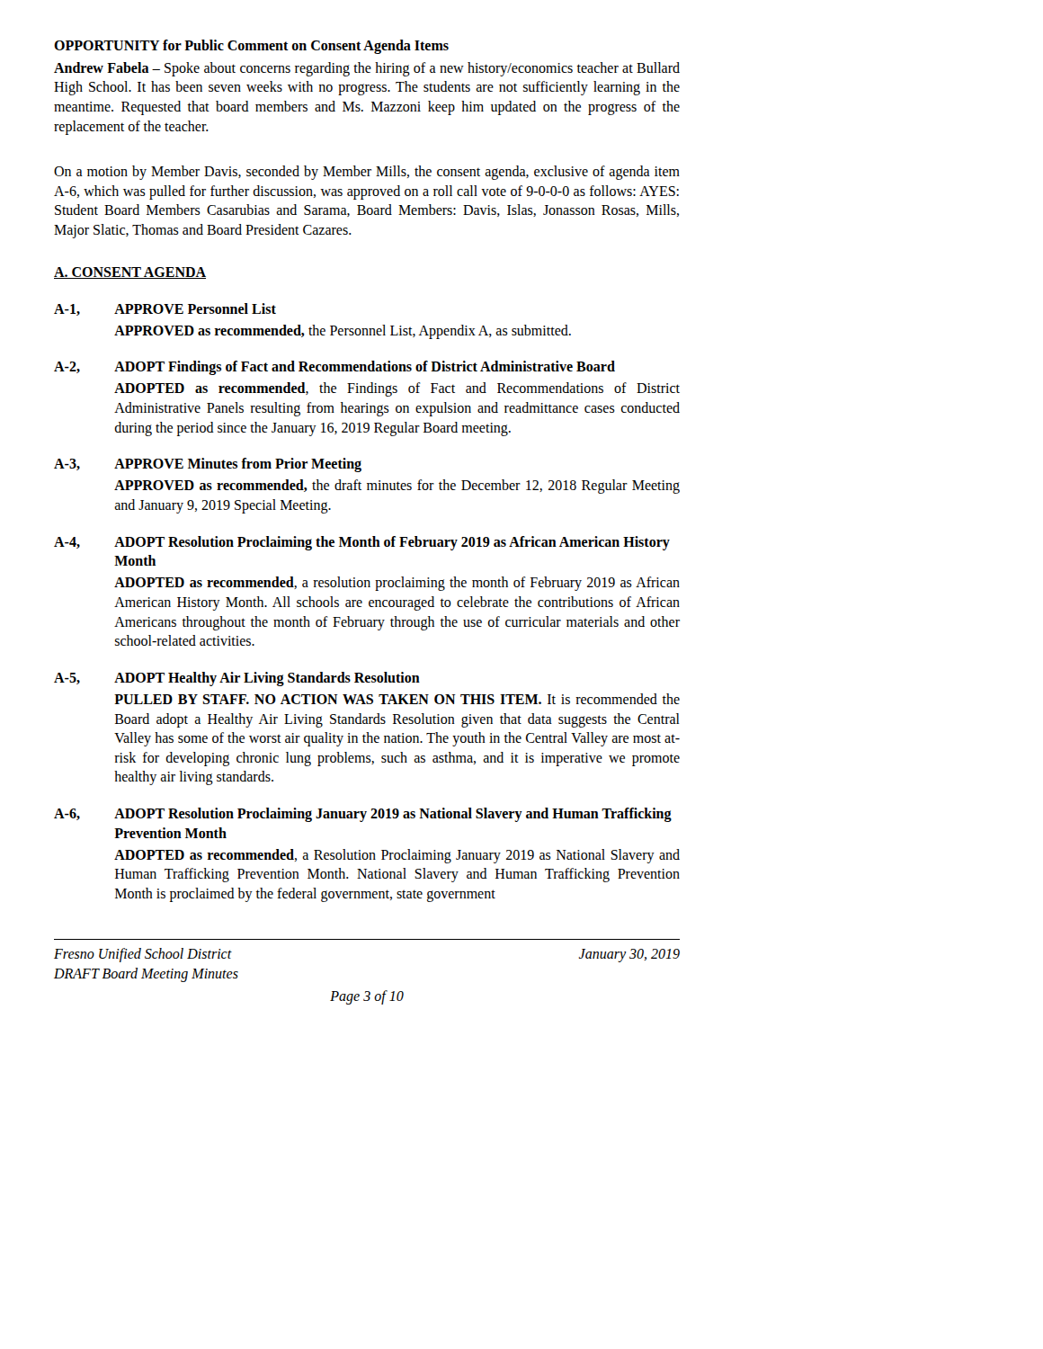OPPORTUNITY for Public Comment on Consent Agenda Items
Andrew Fabela – Spoke about concerns regarding the hiring of a new history/economics teacher at Bullard High School. It has been seven weeks with no progress. The students are not sufficiently learning in the meantime. Requested that board members and Ms. Mazzoni keep him updated on the progress of the replacement of the teacher.
On a motion by Member Davis, seconded by Member Mills, the consent agenda, exclusive of agenda item A-6, which was pulled for further discussion, was approved on a roll call vote of 9-0-0-0 as follows: AYES: Student Board Members Casarubias and Sarama, Board Members: Davis, Islas, Jonasson Rosas, Mills, Major Slatic, Thomas and Board President Cazares.
A. CONSENT AGENDA
A-1,
APPROVE Personnel List
APPROVED as recommended, the Personnel List, Appendix A, as submitted.
A-2,
ADOPT Findings of Fact and Recommendations of District Administrative Board
ADOPTED as recommended, the Findings of Fact and Recommendations of District Administrative Panels resulting from hearings on expulsion and readmittance cases conducted during the period since the January 16, 2019 Regular Board meeting.
A-3,
APPROVE Minutes from Prior Meeting
APPROVED as recommended, the draft minutes for the December 12, 2018 Regular Meeting and January 9, 2019 Special Meeting.
A-4,
ADOPT Resolution Proclaiming the Month of February 2019 as African American History Month
ADOPTED as recommended, a resolution proclaiming the month of February 2019 as African American History Month. All schools are encouraged to celebrate the contributions of African Americans throughout the month of February through the use of curricular materials and other school-related activities.
A-5,
ADOPT Healthy Air Living Standards Resolution
PULLED BY STAFF. NO ACTION WAS TAKEN ON THIS ITEM. It is recommended the Board adopt a Healthy Air Living Standards Resolution given that data suggests the Central Valley has some of the worst air quality in the nation. The youth in the Central Valley are most at-risk for developing chronic lung problems, such as asthma, and it is imperative we promote healthy air living standards.
A-6,
ADOPT Resolution Proclaiming January 2019 as National Slavery and Human Trafficking Prevention Month
ADOPTED as recommended, a Resolution Proclaiming January 2019 as National Slavery and Human Trafficking Prevention Month. National Slavery and Human Trafficking Prevention Month is proclaimed by the federal government, state government
Fresno Unified School District January 30, 2019
DRAFT Board Meeting Minutes
Page 3 of 10